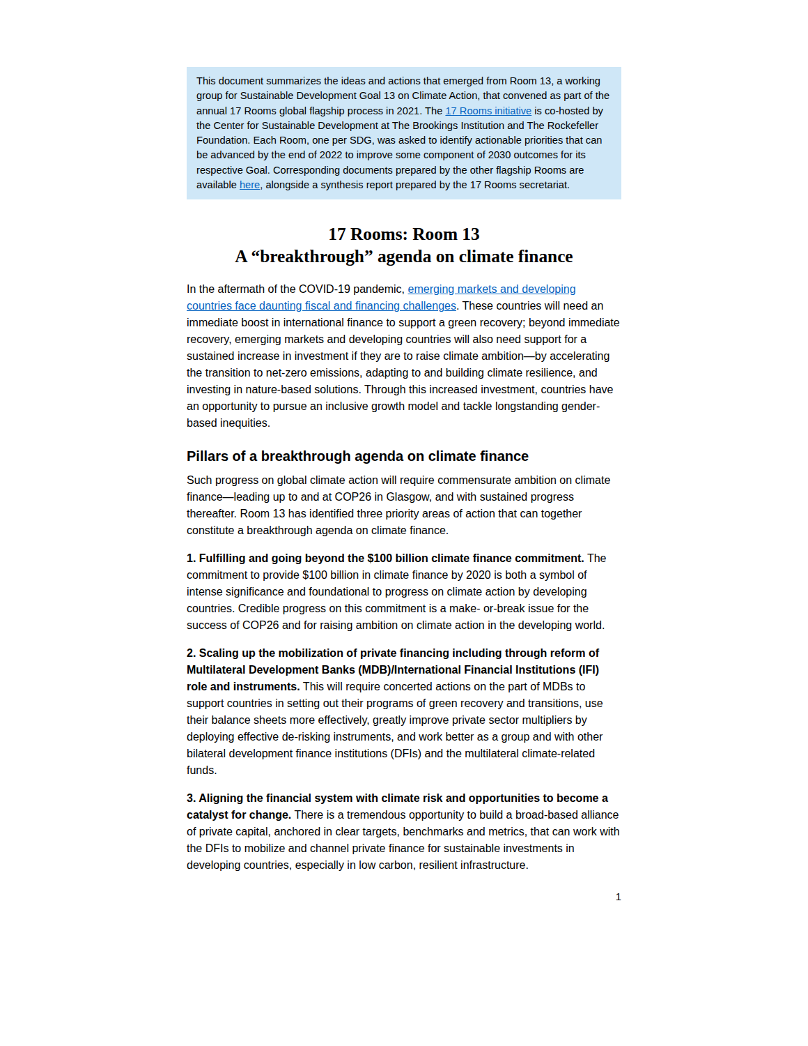This document summarizes the ideas and actions that emerged from Room 13, a working group for Sustainable Development Goal 13 on Climate Action, that convened as part of the annual 17 Rooms global flagship process in 2021. The 17 Rooms initiative is co-hosted by the Center for Sustainable Development at The Brookings Institution and The Rockefeller Foundation. Each Room, one per SDG, was asked to identify actionable priorities that can be advanced by the end of 2022 to improve some component of 2030 outcomes for its respective Goal. Corresponding documents prepared by the other flagship Rooms are available here, alongside a synthesis report prepared by the 17 Rooms secretariat.
17 Rooms: Room 13A “breakthrough” agenda on climate finance
In the aftermath of the COVID-19 pandemic, emerging markets and developing countries face daunting fiscal and financing challenges. These countries will need an immediate boost in international finance to support a green recovery; beyond immediate recovery, emerging markets and developing countries will also need support for a sustained increase in investment if they are to raise climate ambition—by accelerating the transition to net-zero emissions, adapting to and building climate resilience, and investing in nature-based solutions. Through this increased investment, countries have an opportunity to pursue an inclusive growth model and tackle longstanding gender-based inequities.
Pillars of a breakthrough agenda on climate finance
Such progress on global climate action will require commensurate ambition on climate finance—leading up to and at COP26 in Glasgow, and with sustained progress thereafter. Room 13 has identified three priority areas of action that can together constitute a breakthrough agenda on climate finance.
1. Fulfilling and going beyond the $100 billion climate finance commitment. The commitment to provide $100 billion in climate finance by 2020 is both a symbol of intense significance and foundational to progress on climate action by developing countries. Credible progress on this commitment is a make- or-break issue for the success of COP26 and for raising ambition on climate action in the developing world.
2. Scaling up the mobilization of private financing including through reform of Multilateral Development Banks (MDB)/International Financial Institutions (IFI) role and instruments. This will require concerted actions on the part of MDBs to support countries in setting out their programs of green recovery and transitions, use their balance sheets more effectively, greatly improve private sector multipliers by deploying effective de-risking instruments, and work better as a group and with other bilateral development finance institutions (DFIs) and the multilateral climate-related funds.
3. Aligning the financial system with climate risk and opportunities to become a catalyst for change. There is a tremendous opportunity to build a broad-based alliance of private capital, anchored in clear targets, benchmarks and metrics, that can work with the DFIs to mobilize and channel private finance for sustainable investments in developing countries, especially in low carbon, resilient infrastructure.
1